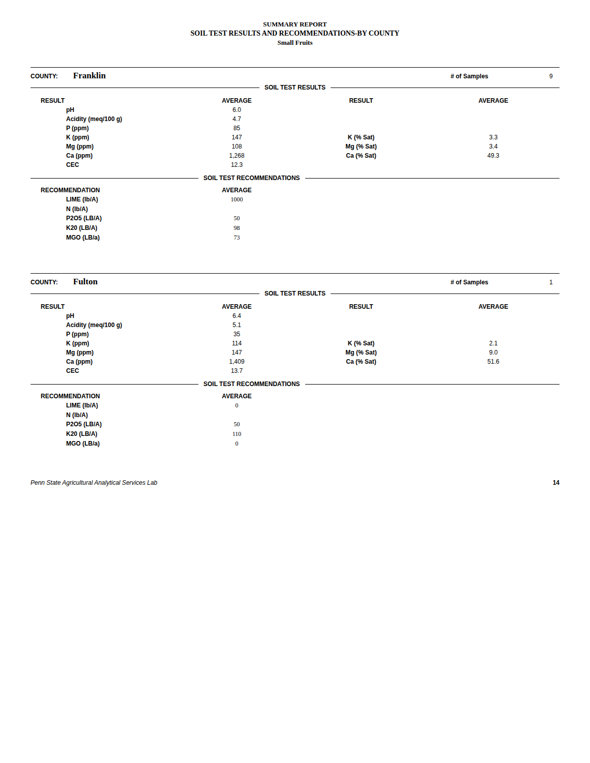SUMMARY REPORT
SOIL TEST RESULTS AND RECOMMENDATIONS-BY COUNTY
Small Fruits
COUNTY: Franklin
# of Samples 9
SOIL TEST RESULTS
| RESULT | AVERAGE | RESULT | AVERAGE |
| pH | 6.0 | | |
| Acidity (meq/100 g) | 4.7 | | |
| P (ppm) | 85 | | |
| K (ppm) | 147 | K (% Sat) | 3.3 |
| Mg (ppm) | 108 | Mg (% Sat) | 3.4 |
| Ca (ppm) | 1,268 | Ca (% Sat) | 49.3 |
| CEC | 12.3 | | |
SOIL TEST RECOMMENDATIONS
| RECOMMENDATION | AVERAGE | | |
| LIME (lb/A) | 1000 | | |
| N (lb/A) | | | |
| P2O5 (LB/A) | 50 | | |
| K20 (LB/A) | 98 | | |
| MGO (LB/a) | 73 | | |
COUNTY: Fulton
# of Samples 1
SOIL TEST RESULTS
| RESULT | AVERAGE | RESULT | AVERAGE |
| pH | 6.4 | | |
| Acidity (meq/100 g) | 5.1 | | |
| P (ppm) | 35 | | |
| K (ppm) | 114 | K (% Sat) | 2.1 |
| Mg (ppm) | 147 | Mg (% Sat) | 9.0 |
| Ca (ppm) | 1,409 | Ca (% Sat) | 51.6 |
| CEC | 13.7 | | |
SOIL TEST RECOMMENDATIONS
| RECOMMENDATION | AVERAGE | | |
| LIME (lb/A) | 0 | | |
| N (lb/A) | | | |
| P2O5 (LB/A) | 50 | | |
| K20 (LB/A) | 110 | | |
| MGO (LB/a) | 0 | | |
Penn State Agricultural Analytical Services Lab
14